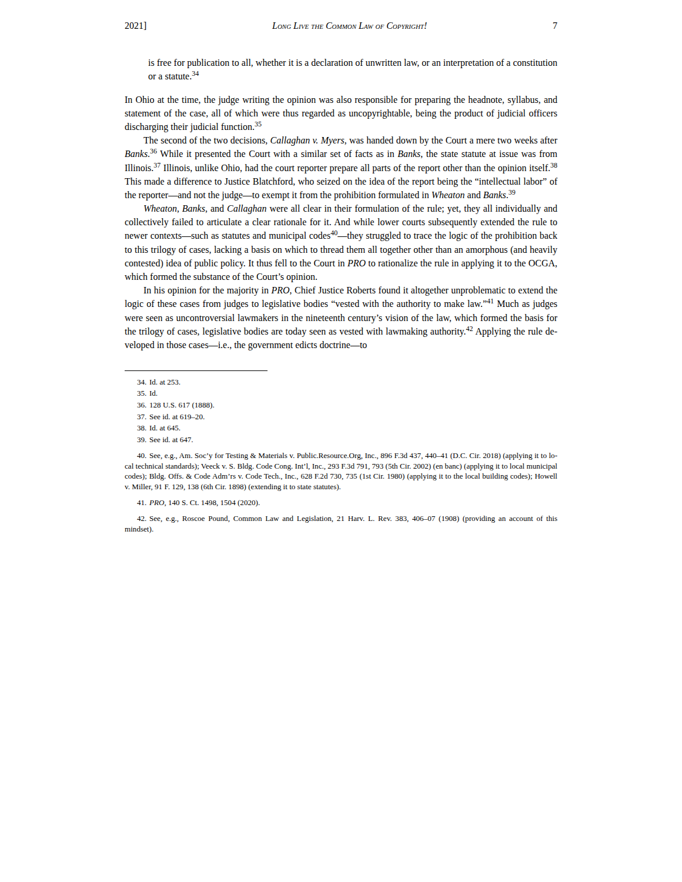2021] Long Live the Common Law of Copyright! 7
is free for publication to all, whether it is a declaration of unwritten law, or an interpretation of a constitution or a statute.34
In Ohio at the time, the judge writing the opinion was also responsible for preparing the headnote, syllabus, and statement of the case, all of which were thus regarded as uncopyrightable, being the product of judicial officers discharging their judicial function.35
The second of the two decisions, Callaghan v. Myers, was handed down by the Court a mere two weeks after Banks.36 While it presented the Court with a similar set of facts as in Banks, the state statute at issue was from Illinois.37 Illinois, unlike Ohio, had the court reporter prepare all parts of the report other than the opinion itself.38 This made a difference to Justice Blatchford, who seized on the idea of the report being the “intellectual labor” of the reporter—and not the judge—to exempt it from the prohibition formulated in Wheaton and Banks.39
Wheaton, Banks, and Callaghan were all clear in their formulation of the rule; yet, they all individually and collectively failed to articulate a clear rationale for it. And while lower courts subsequently extended the rule to newer contexts—such as statutes and municipal codes40—they struggled to trace the logic of the prohibition back to this trilogy of cases, lacking a basis on which to thread them all together other than an amorphous (and heavily contested) idea of public policy. It thus fell to the Court in PRO to rationalize the rule in applying it to the OCGA, which formed the substance of the Court’s opinion.
In his opinion for the majority in PRO, Chief Justice Roberts found it altogether unproblematic to extend the logic of these cases from judges to legislative bodies “vested with the authority to make law.”41 Much as judges were seen as uncontroversial lawmakers in the nineteenth century’s vision of the law, which formed the basis for the trilogy of cases, legislative bodies are today seen as vested with lawmaking authority.42 Applying the rule developed in those cases—i.e., the government edicts doctrine—to
34. Id. at 253.
35. Id.
36. 128 U.S. 617 (1888).
37. See id. at 619–20.
38. Id. at 645.
39. See id. at 647.
40. See, e.g., Am. Soc’y for Testing & Materials v. Public.Resource.Org, Inc., 896 F.3d 437, 440–41 (D.C. Cir. 2018) (applying it to local technical standards); Veeck v. S. Bldg. Code Cong. Int’l, Inc., 293 F.3d 791, 793 (5th Cir. 2002) (en banc) (applying it to local municipal codes); Bldg. Offs. & Code Adm’rs v. Code Tech., Inc., 628 F.2d 730, 735 (1st Cir. 1980) (applying it to the local building codes); Howell v. Miller, 91 F. 129, 138 (6th Cir. 1898) (extending it to state statutes).
41. PRO, 140 S. Ct. 1498, 1504 (2020).
42. See, e.g., Roscoe Pound, Common Law and Legislation, 21 Harv. L. Rev. 383, 406–07 (1908) (providing an account of this mindset).